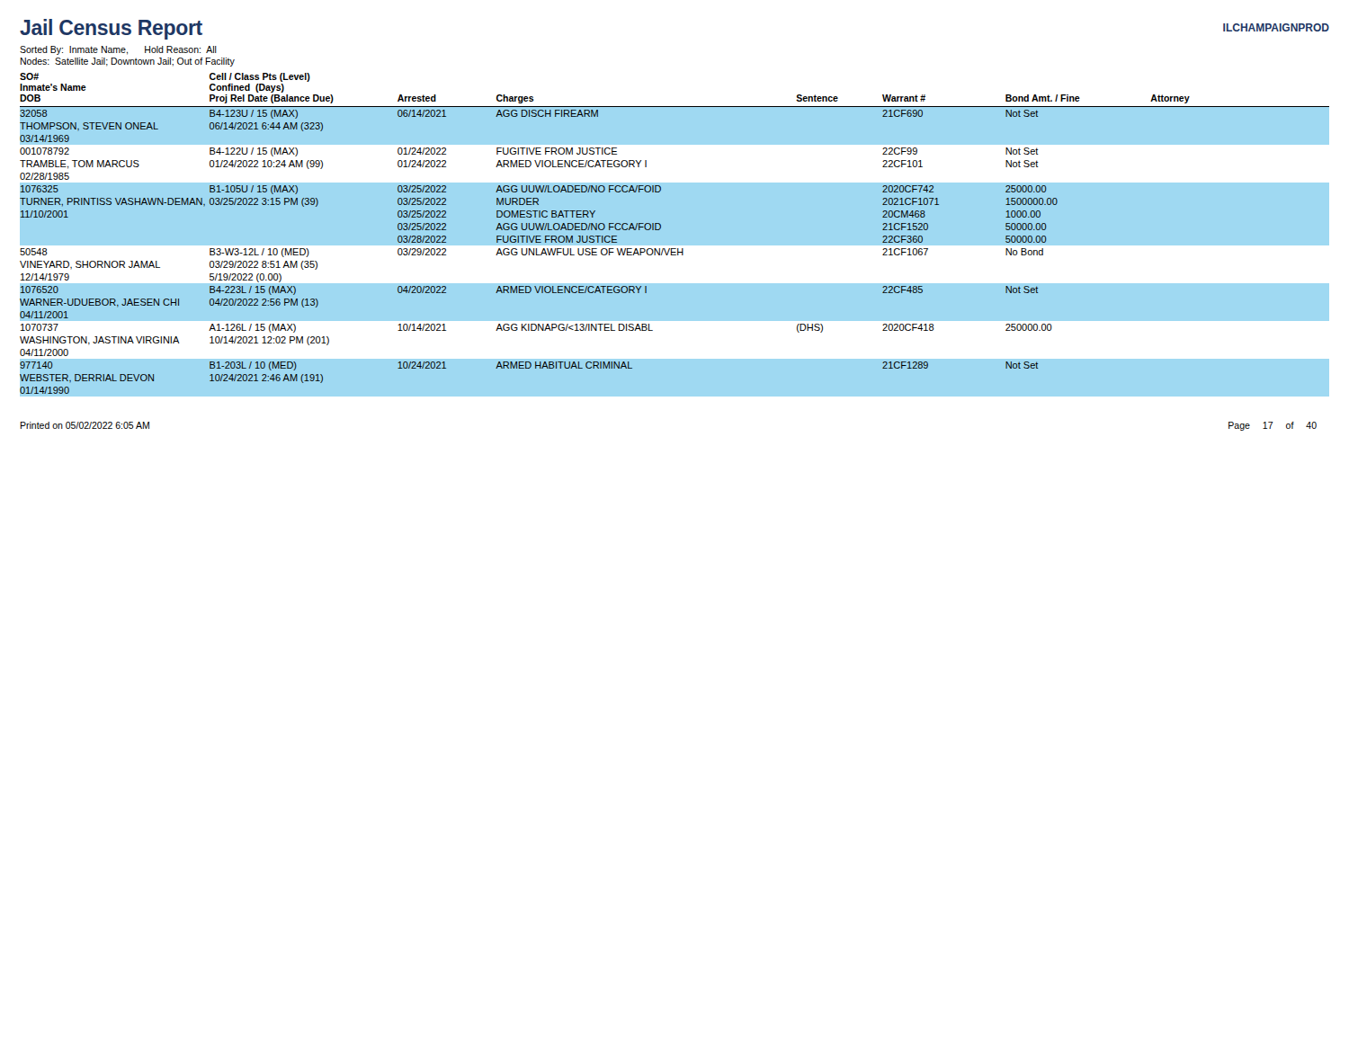ILCHAMPAIGNPROD
Jail Census Report
Sorted By: Inmate Name, Hold Reason: All
Nodes: Satellite Jail; Downtown Jail; Out of Facility
| SO# Inmate's Name DOB | Cell / Class Pts (Level) Confined (Days) Proj Rel Date (Balance Due) | Arrested | Charges | Sentence | Warrant # | Bond Amt. / Fine | Attorney |
| --- | --- | --- | --- | --- | --- | --- | --- |
| 32058 | B4-123U / 15 (MAX) | 06/14/2021 | AGG DISCH FIREARM | | 21CF690 | Not Set | |
| THOMPSON, STEVEN ONEAL | 06/14/2021 6:44 AM (323) | | | | | | |
| 03/14/1969 | | | | | | | |
| 001078792 | B4-122U / 15 (MAX) | 01/24/2022 | FUGITIVE FROM JUSTICE | | 22CF99 | Not Set | |
| TRAMBLE, TOM MARCUS | 01/24/2022 10:24 AM (99) | 01/24/2022 | ARMED VIOLENCE/CATEGORY I | | 22CF101 | Not Set | |
| 02/28/1985 | | | | | | | |
| 1076325 | B1-105U / 15 (MAX) | 03/25/2022 | AGG UUW/LOADED/NO FCCA/FOID | | 2020CF742 | 25000.00 | |
| TURNER, PRINTISS VASHAWN-DEMAN, | 03/25/2022 3:15 PM (39) | 03/25/2022 | MURDER | | 2021CF1071 | 1500000.00 | |
| 11/10/2001 | | 03/25/2022 | DOMESTIC BATTERY | | 20CM468 | 1000.00 | |
| | | 03/25/2022 | AGG UUW/LOADED/NO FCCA/FOID | | 21CF1520 | 50000.00 | |
| | | 03/28/2022 | FUGITIVE FROM JUSTICE | | 22CF360 | 50000.00 | |
| 50548 | B3-W3-12L / 10 (MED) | 03/29/2022 | AGG UNLAWFUL USE OF WEAPON/VEH | | 21CF1067 | No Bond | |
| VINEYARD, SHORNOR JAMAL | 03/29/2022 8:51 AM (35) | | | | | | |
| 12/14/1979 | 5/19/2022 (0.00) | | | | | | |
| 1076520 | B4-223L / 15 (MAX) | 04/20/2022 | ARMED VIOLENCE/CATEGORY I | | 22CF485 | Not Set | |
| WARNER-UDUEBOR, JAESEN CHI | 04/20/2022 2:56 PM (13) | | | | | | |
| 04/11/2001 | | | | | | | |
| 1070737 | A1-126L / 15 (MAX) | 10/14/2021 | AGG KIDNAPG/<13/INTEL DISABL | (DHS) | 2020CF418 | 250000.00 | |
| WASHINGTON, JASTINA VIRGINIA | 10/14/2021 12:02 PM (201) | | | | | | |
| 04/11/2000 | | | | | | | |
| 977140 | B1-203L / 10 (MED) | 10/24/2021 | ARMED HABITUAL CRIMINAL | | 21CF1289 | Not Set | |
| WEBSTER, DERRIAL DEVON | 10/24/2021 2:46 AM (191) | | | | | | |
| 01/14/1990 | | | | | | | |
Printed on 05/02/2022 6:05 AM Page17of40